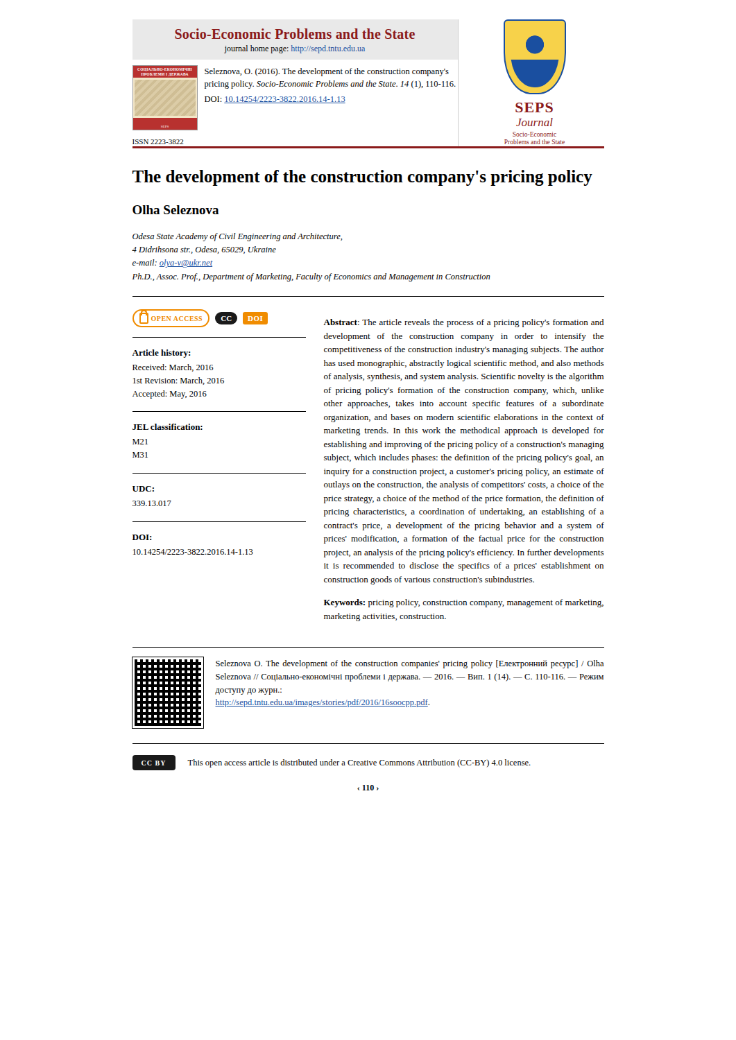Socio-Economic Problems and the State
journal home page: http://sepd.tntu.edu.ua
СОЦІАЛЬНО-ЕКОНОМІЧНІ
ПРОБЛЕМИ І ДЕРЖАВА
SEPS
Seleznova, O. (2016). The development of the construction company's pricing policy. Socio-Economic Problems and the State. 14 (1), 110-116.
DOI: 10.14254/2223-3822.2016.14-1.13
ISSN 2223-3822
SEPS
Journal
Socio-Economic
Problems and the State
The development of the construction company's pricing policy
Olha Seleznova
Odesa State Academy of Civil Engineering and Architecture,
4 Didrihsona str., Odesa, 65029, Ukraine
e-mail: olya-v@ukr.net
Ph.D., Assoc. Prof., Department of Marketing, Faculty of Economics and Management in Construction
OPEN ACCESS CC DOI
Article history:
Received: March, 2016
1st Revision: March, 2016
Accepted: May, 2016
JEL classification:
M21
M31
UDC:
339.13.017
DOI:
10.14254/2223-3822.2016.14-1.13
Abstract: The article reveals the process of a pricing policy's formation and development of the construction company in order to intensify the competitiveness of the construction industry's managing subjects. The author has used monographic, abstractly logical scientific method, and also methods of analysis, synthesis, and system analysis. Scientific novelty is the algorithm of pricing policy's formation of the construction company, which, unlike other approaches, takes into account specific features of a subordinate organization, and bases on modern scientific elaborations in the context of marketing trends. In this work the methodical approach is developed for establishing and improving of the pricing policy of a construction's managing subject, which includes phases: the definition of the pricing policy's goal, an inquiry for a construction project, a customer's pricing policy, an estimate of outlays on the construction, the analysis of competitors' costs, a choice of the price strategy, a choice of the method of the price formation, the definition of pricing characteristics, a coordination of undertaking, an establishing of a contract's price, a development of the pricing behavior and a system of prices' modification, a formation of the factual price for the construction project, an analysis of the pricing policy's efficiency. In further developments it is recommended to disclose the specifics of a prices' establishment on construction goods of various construction's subindustries.
Keywords: pricing policy, construction company, management of marketing, marketing activities, construction.
Seleznova O. The development of the construction companies' pricing policy [Електронний ресурс] / Olha Seleznova // Соціально-економічні проблеми і держава. — 2016. — Вип. 1 (14). — С. 110-116. — Режим доступу до журн.:
http://sepd.tntu.edu.ua/images/stories/pdf/2016/16soocpp.pdf.
CC BY
This open access article is distributed under a Creative Commons Attribution (CC-BY) 4.0 license.
‹ 110 ›